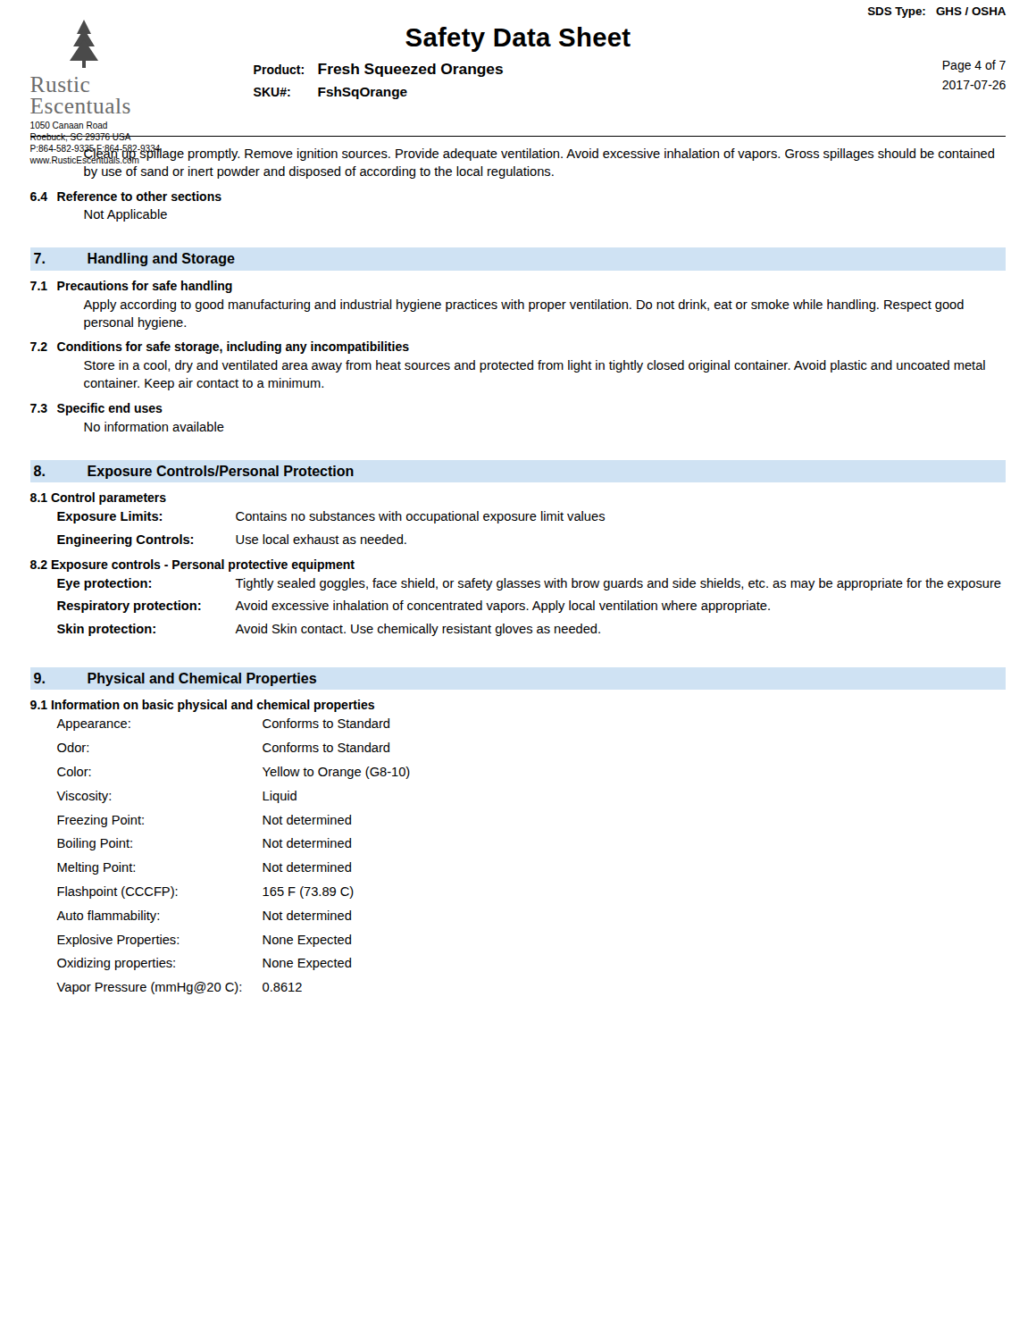SDS Type: GHS / OSHA
Safety Data Sheet
RusticEscentuals
1050 Canaan Road
Roebuck, SC 29376 USA
P:864-582-9335 F:864-582-9334
www.RusticEscentuals.com
Product:
Fresh Squeezed Oranges
SKU#:
FshSqOrange
Page 4 of 7
2017-07-26
Clean up spillage promptly. Remove ignition sources. Provide adequate ventilation. Avoid excessive inhalation of vapors. Gross spillages should be contained by use of sand or inert powder and disposed of according to the local regulations.
6.4 Reference to other sections
Not Applicable
7. Handling and Storage
7.1 Precautions for safe handling
Apply according to good manufacturing and industrial hygiene practices with proper ventilation. Do not drink, eat or smoke while handling. Respect good personal hygiene.
7.2 Conditions for safe storage, including any incompatibilities
Store in a cool, dry and ventilated area away from heat sources and protected from light in tightly closed original container. Avoid plastic and uncoated metal container. Keep air contact to a minimum.
7.3 Specific end uses
No information available
8. Exposure Controls/Personal Protection
8.1 Control parameters
Exposure Limits:
Contains no substances with occupational exposure limit values
Engineering Controls:
Use local exhaust as needed.
8.2 Exposure controls - Personal protective equipment
Eye protection:
Tightly sealed goggles, face shield, or safety glasses with brow guards and side shields, etc. as may be appropriate for the exposure
Respiratory protection:
Avoid excessive inhalation of concentrated vapors. Apply local ventilation where appropriate.
Skin protection:
Avoid Skin contact. Use chemically resistant gloves as needed.
9. Physical and Chemical Properties
9.1 Information on basic physical and chemical properties
Appearance:
Conforms to Standard
Odor:
Conforms to Standard
Color:
Yellow to Orange (G8-10)
Viscosity:
Liquid
Freezing Point:
Not determined
Boiling Point:
Not determined
Melting Point:
Not determined
Flashpoint (CCCFP):
165 F (73.89 C)
Auto flammability:
Not determined
Explosive Properties:
None Expected
Oxidizing properties:
None Expected
Vapor Pressure (mmHg@20 C):
0.8612